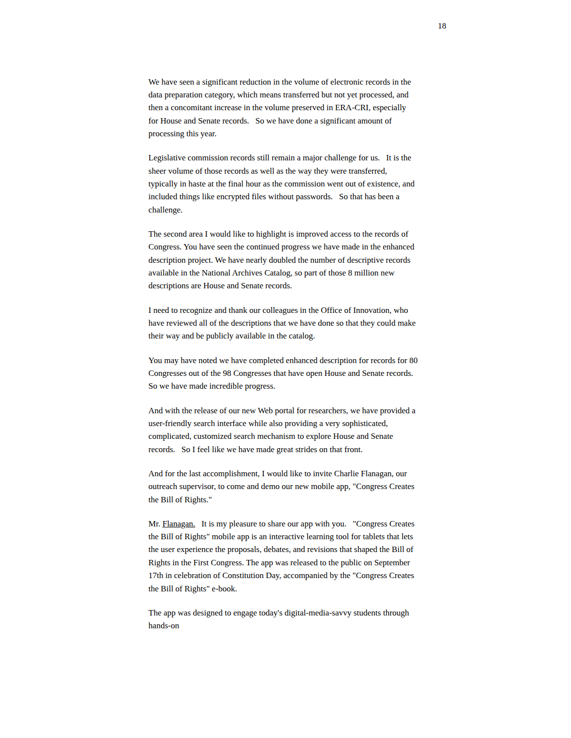18
We have seen a significant reduction in the volume of electronic records in the data preparation category, which means transferred but not yet processed, and then a concomitant increase in the volume preserved in ERA-CRI, especially for House and Senate records. So we have done a significant amount of processing this year.
Legislative commission records still remain a major challenge for us. It is the sheer volume of those records as well as the way they were transferred, typically in haste at the final hour as the commission went out of existence, and included things like encrypted files without passwords. So that has been a challenge.
The second area I would like to highlight is improved access to the records of Congress. You have seen the continued progress we have made in the enhanced description project. We have nearly doubled the number of descriptive records available in the National Archives Catalog, so part of those 8 million new descriptions are House and Senate records.
I need to recognize and thank our colleagues in the Office of Innovation, who have reviewed all of the descriptions that we have done so that they could make their way and be publicly available in the catalog.
You may have noted we have completed enhanced description for records for 80 Congresses out of the 98 Congresses that have open House and Senate records. So we have made incredible progress.
And with the release of our new Web portal for researchers, we have provided a user-friendly search interface while also providing a very sophisticated, complicated, customized search mechanism to explore House and Senate records. So I feel like we have made great strides on that front.
And for the last accomplishment, I would like to invite Charlie Flanagan, our outreach supervisor, to come and demo our new mobile app, "Congress Creates the Bill of Rights."
Mr. Flanagan. It is my pleasure to share our app with you. "Congress Creates the Bill of Rights" mobile app is an interactive learning tool for tablets that lets the user experience the proposals, debates, and revisions that shaped the Bill of Rights in the First Congress. The app was released to the public on September 17th in celebration of Constitution Day, accompanied by the "Congress Creates the Bill of Rights" e-book.
The app was designed to engage today's digital-media-savvy students through hands-on